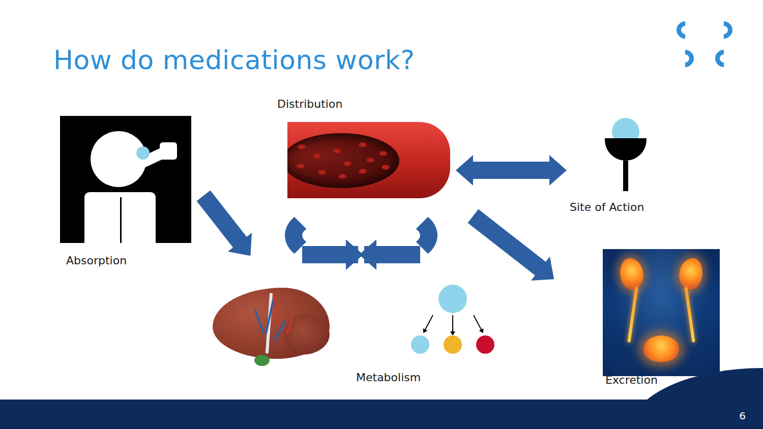How do medications work?
Distribution
Absorption
Site of Action
Metabolism
Excretion
6